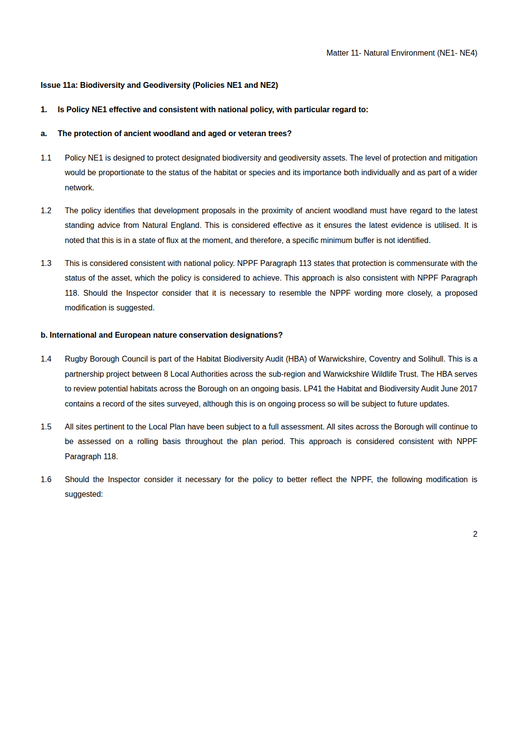Matter 11- Natural Environment (NE1- NE4)
Issue 11a: Biodiversity and Geodiversity (Policies NE1 and NE2)
1. Is Policy NE1 effective and consistent with national policy, with particular regard to:
a. The protection of ancient woodland and aged or veteran trees?
1.1 Policy NE1 is designed to protect designated biodiversity and geodiversity assets. The level of protection and mitigation would be proportionate to the status of the habitat or species and its importance both individually and as part of a wider network.
1.2 The policy identifies that development proposals in the proximity of ancient woodland must have regard to the latest standing advice from Natural England. This is considered effective as it ensures the latest evidence is utilised. It is noted that this is in a state of flux at the moment, and therefore, a specific minimum buffer is not identified.
1.3 This is considered consistent with national policy. NPPF Paragraph 113 states that protection is commensurate with the status of the asset, which the policy is considered to achieve. This approach is also consistent with NPPF Paragraph 118. Should the Inspector consider that it is necessary to resemble the NPPF wording more closely, a proposed modification is suggested.
b. International and European nature conservation designations?
1.4 Rugby Borough Council is part of the Habitat Biodiversity Audit (HBA) of Warwickshire, Coventry and Solihull. This is a partnership project between 8 Local Authorities across the sub-region and Warwickshire Wildlife Trust. The HBA serves to review potential habitats across the Borough on an ongoing basis. LP41 the Habitat and Biodiversity Audit June 2017 contains a record of the sites surveyed, although this is on ongoing process so will be subject to future updates.
1.5 All sites pertinent to the Local Plan have been subject to a full assessment. All sites across the Borough will continue to be assessed on a rolling basis throughout the plan period. This approach is considered consistent with NPPF Paragraph 118.
1.6 Should the Inspector consider it necessary for the policy to better reflect the NPPF, the following modification is suggested:
2